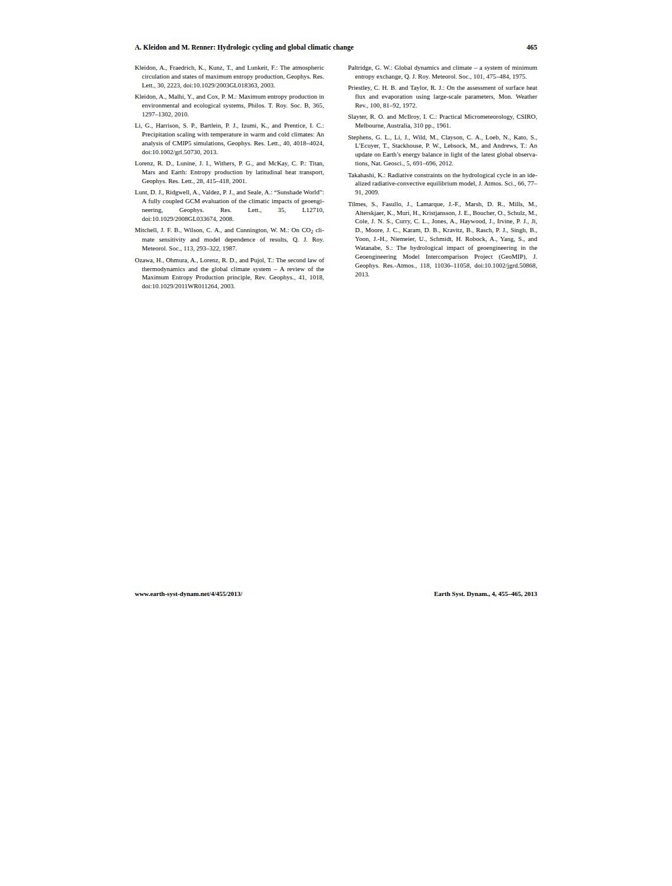A. Kleidon and M. Renner: Hydrologic cycling and global climatic change 465
Kleidon, A., Fraedrich, K., Kunz, T., and Lunkeit, F.: The atmospheric circulation and states of maximum entropy production, Geophys. Res. Lett., 30, 2223, doi:10.1029/2003GL018363, 2003.
Kleidon, A., Malhi, Y., and Cox, P. M.: Maximum entropy production in environmental and ecological systems, Philos. T. Roy. Soc. B, 365, 1297–1302, 2010.
Li, G., Harrison, S. P., Bartlein, P. J., Izumi, K., and Prentice, I. C.: Precipitation scaling with temperature in warm and cold climates: An analysis of CMIP5 simulations, Geophys. Res. Lett., 40, 4018–4024, doi:10.1002/grl.50730, 2013.
Lorenz, R. D., Lunine, J. I., Withers, P. G., and McKay, C. P.: Titan, Mars and Earth: Entropy production by latitudinal heat transport, Geophys. Res. Lett., 28, 415–418, 2001.
Lunt, D. J., Ridgwell, A., Valdez, P. J., and Seale, A.: “Sunshade World”: A fully coupled GCM evaluation of the climatic impacts of geoengineering, Geophys. Res. Lett., 35, L12710, doi:10.1029/2008GL033674, 2008.
Mitchell, J. F. B., Wilson, C. A., and Cunnington, W. M.: On CO2 climate sensitivity and model dependence of results, Q. J. Roy. Meteorol. Soc., 113, 293–322, 1987.
Ozawa, H., Ohmura, A., Lorenz, R. D., and Pujol, T.: The second law of thermodynamics and the global climate system – A review of the Maximum Entropy Production principle, Rev. Geophys., 41, 1018, doi:10.1029/2011WR011264, 2003.
Paltridge, G. W.: Global dynamics and climate – a system of minimum entropy exchange, Q. J. Roy. Meteorol. Soc., 101, 475–484, 1975.
Priestley, C. H. B. and Taylor, R. J.: On the assessment of surface heat flux and evaporation using large-scale parameters, Mon. Weather Rev., 100, 81–92, 1972.
Slayter, R. O. and McIlroy, I. C.: Practical Micrometeorology, CSIRO, Melbourne, Australia, 310 pp., 1961.
Stephens, G. L., Li, J., Wild, M., Clayson, C. A., Loeb, N., Kato, S., L’Ecuyer, T., Stackhouse, P. W., Lebsock, M., and Andrews, T.: An update on Earth’s energy balance in light of the latest global observations, Nat. Geosci., 5, 691–696, 2012.
Takahashi, K.: Radiative constraints on the hydrological cycle in an idealized radiative-convective equilibrium model, J. Atmos. Sci., 66, 77–91, 2009.
Tilmes, S., Fasullo, J., Lamarque, J.-F., Marsh, D. R., Mills, M., Alterskjaer, K., Muri, H., Kristjansson, J. E., Boucher, O., Schulz, M., Cole, J. N. S., Curry, C. L., Jones, A., Haywood, J., Irvine, P. J., Ji, D., Moore, J. C., Karam, D. B., Kravitz, B., Rasch, P. J., Singh, B., Yoon, J.-H., Niemeier, U., Schmidt, H. Robock, A., Yang, S., and Watanabe, S.: The hydrological impact of geoengineering in the Geoengineering Model Intercomparison Project (GeoMIP), J. Geophys. Res.-Atmos., 118, 11036–11058, doi:10.1002/jgrd.50868, 2013.
www.earth-syst-dynam.net/4/455/2013/ Earth Syst. Dynam., 4, 455–465, 2013